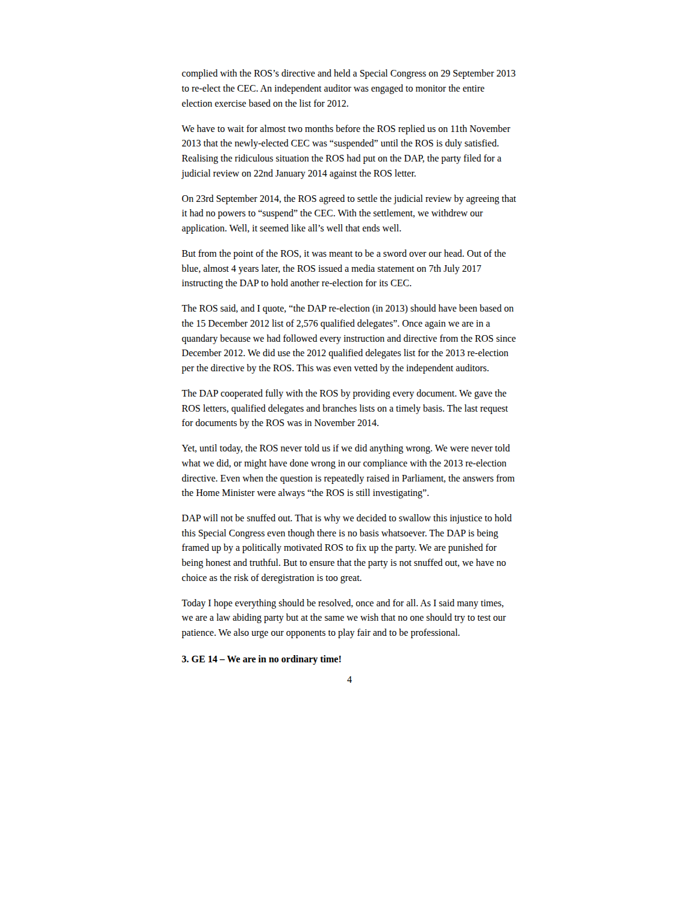complied with the ROS’s directive and held a Special Congress on 29 September 2013 to re-elect the CEC. An independent auditor was engaged to monitor the entire election exercise based on the list for 2012.
We have to wait for almost two months before the ROS replied us on 11th November 2013 that the newly-elected CEC was “suspended” until the ROS is duly satisfied. Realising the ridiculous situation the ROS had put on the DAP, the party filed for a judicial review on 22nd January 2014 against the ROS letter.
On 23rd September 2014, the ROS agreed to settle the judicial review by agreeing that it had no powers to “suspend” the CEC. With the settlement, we withdrew our application. Well, it seemed like all’s well that ends well.
But from the point of the ROS, it was meant to be a sword over our head. Out of the blue, almost 4 years later, the ROS issued a media statement on 7th July 2017 instructing the DAP to hold another re-election for its CEC.
The ROS said, and I quote, “the DAP re-election (in 2013) should have been based on the 15 December 2012 list of 2,576 qualified delegates”. Once again we are in a quandary because we had followed every instruction and directive from the ROS since December 2012. We did use the 2012 qualified delegates list for the 2013 re-election per the directive by the ROS. This was even vetted by the independent auditors.
The DAP cooperated fully with the ROS by providing every document. We gave the ROS letters, qualified delegates and branches lists on a timely basis. The last request for documents by the ROS was in November 2014.
Yet, until today, the ROS never told us if we did anything wrong. We were never told what we did, or might have done wrong in our compliance with the 2013 re-election directive. Even when the question is repeatedly raised in Parliament, the answers from the Home Minister were always “the ROS is still investigating”.
DAP will not be snuffed out. That is why we decided to swallow this injustice to hold this Special Congress even though there is no basis whatsoever. The DAP is being framed up by a politically motivated ROS to fix up the party. We are punished for being honest and truthful. But to ensure that the party is not snuffed out, we have no choice as the risk of deregistration is too great.
Today I hope everything should be resolved, once and for all. As I said many times, we are a law abiding party but at the same we wish that no one should try to test our patience. We also urge our opponents to play fair and to be professional.
3. GE 14 – We are in no ordinary time!
4